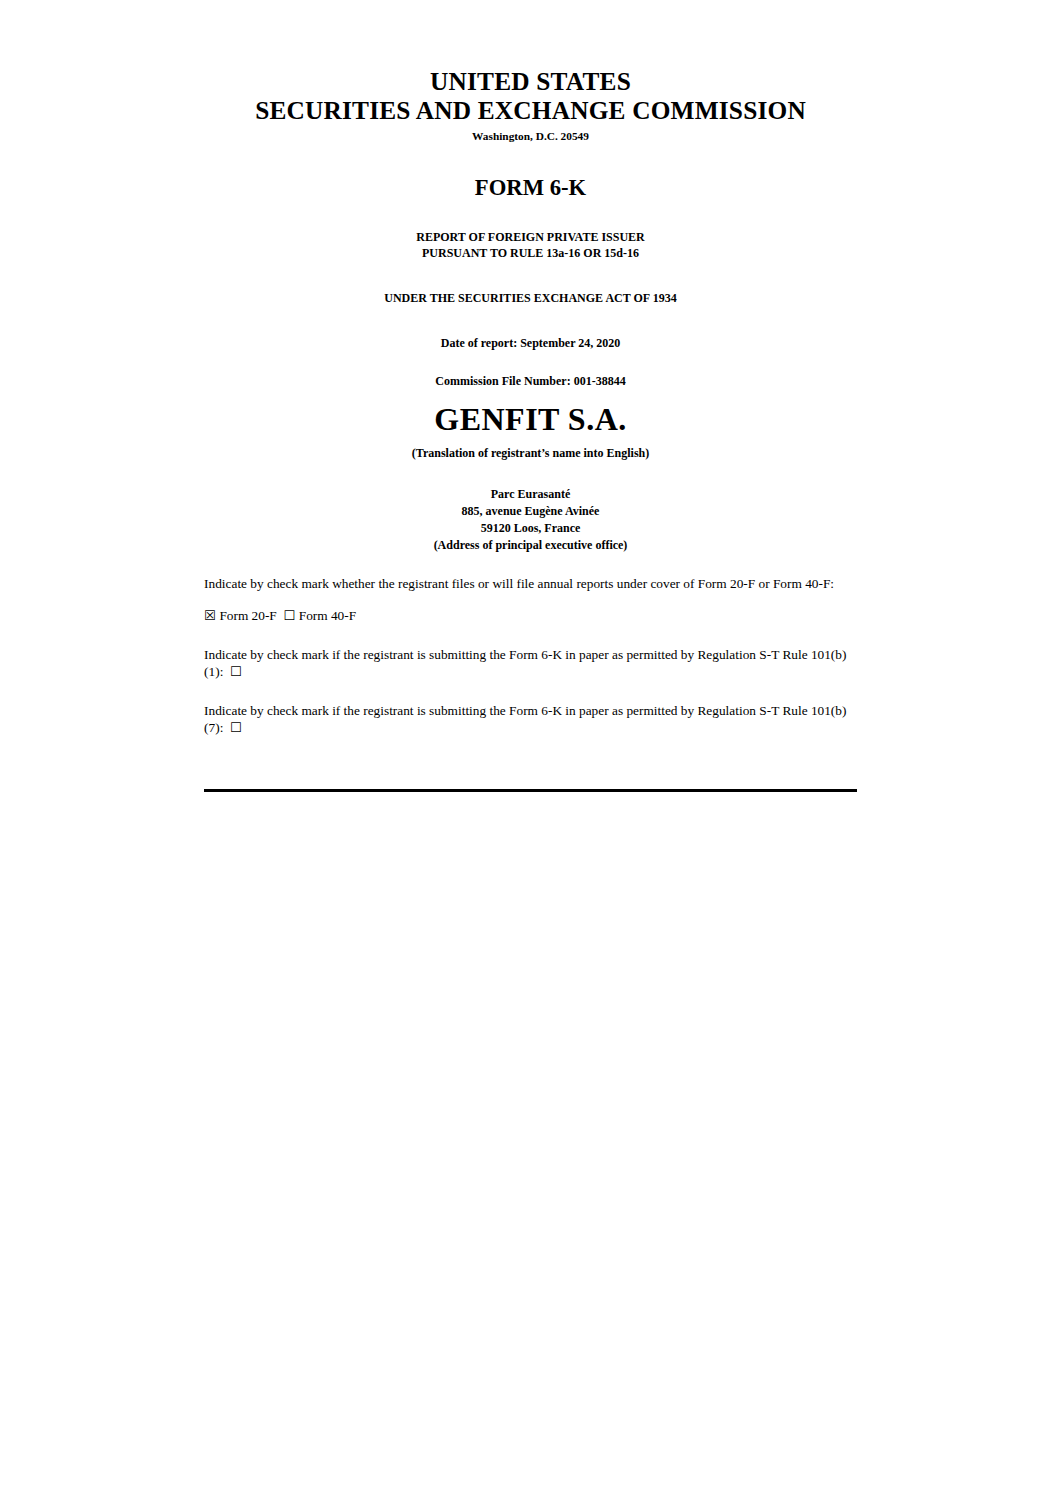UNITED STATES
SECURITIES AND EXCHANGE COMMISSION
Washington, D.C. 20549
FORM 6-K
REPORT OF FOREIGN PRIVATE ISSUER
PURSUANT TO RULE 13a-16 OR 15d-16
UNDER THE SECURITIES EXCHANGE ACT OF 1934
Date of report: September 24, 2020
Commission File Number: 001-38844
GENFIT S.A.
(Translation of registrant’s name into English)
Parc Eurasanté
885, avenue Eugène Avinée
59120 Loos, France
(Address of principal executive office)
Indicate by check mark whether the registrant files or will file annual reports under cover of Form 20-F or Form 40-F:
☒ Form 20-F ☐ Form 40-F
Indicate by check mark if the registrant is submitting the Form 6-K in paper as permitted by Regulation S-T Rule 101(b)(1): ☐
Indicate by check mark if the registrant is submitting the Form 6-K in paper as permitted by Regulation S-T Rule 101(b)(7): ☐